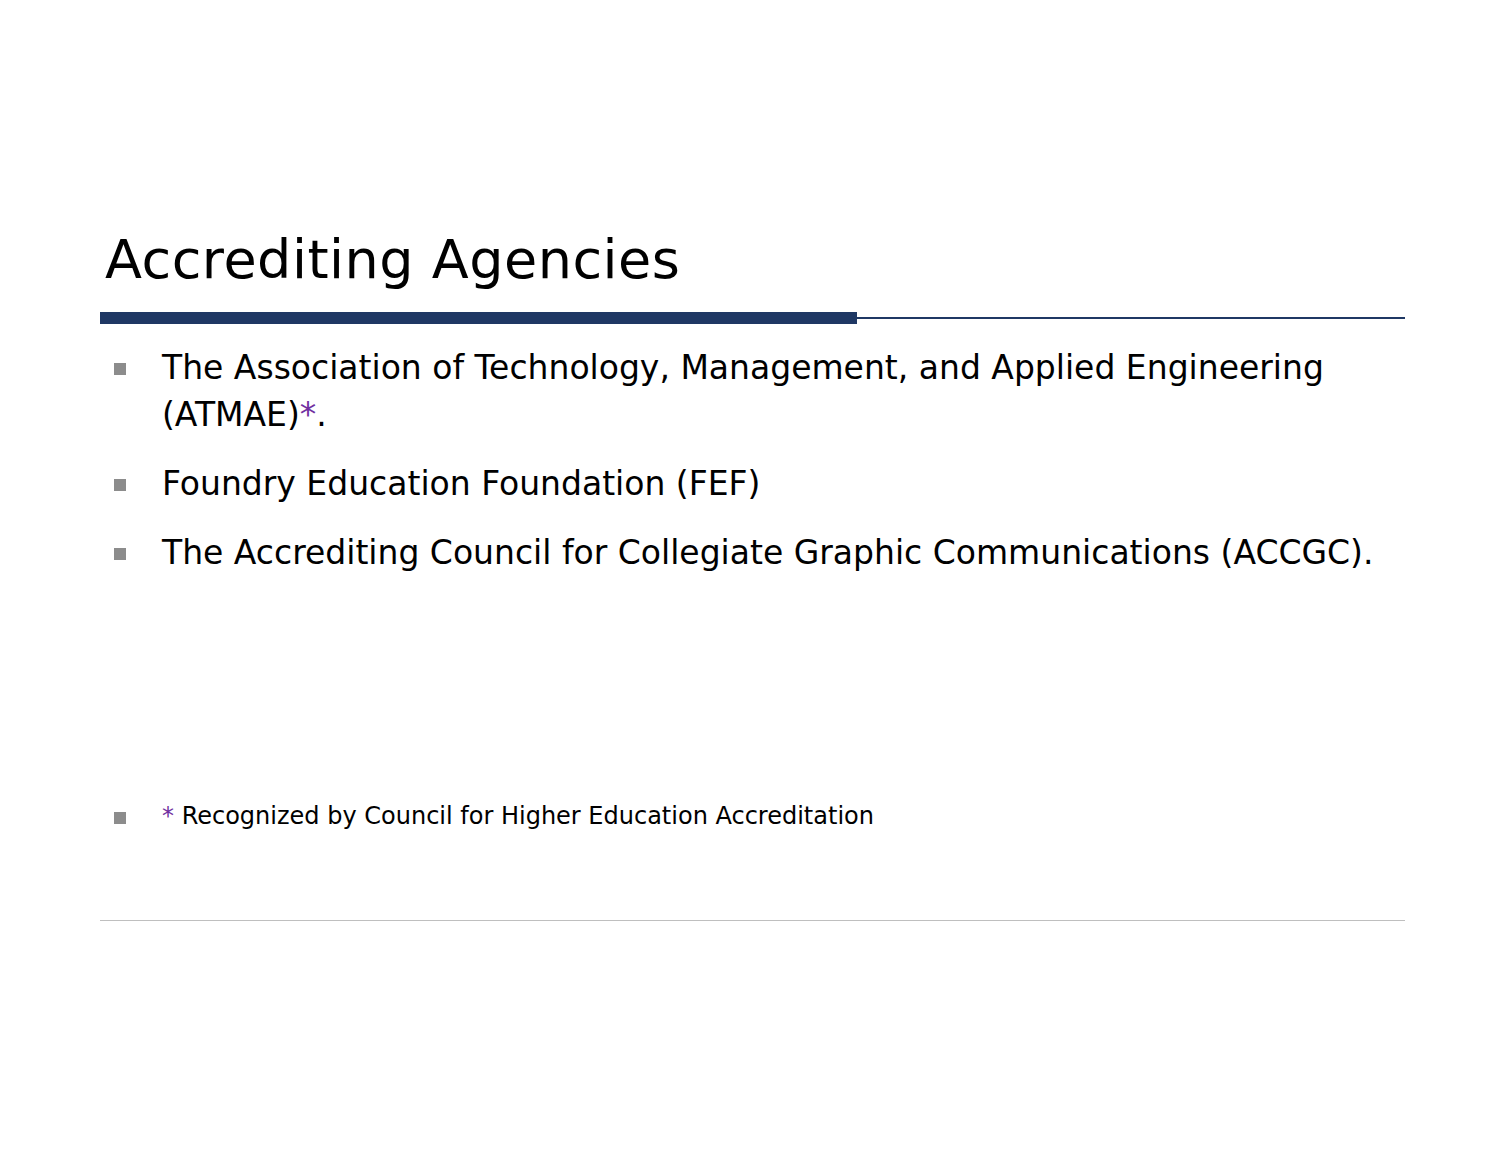Accrediting Agencies
The Association of Technology, Management, and Applied Engineering (ATMAE)*.
Foundry Education Foundation (FEF)
The Accrediting Council for Collegiate Graphic Communications (ACCGC).
* Recognized by Council for Higher Education Accreditation